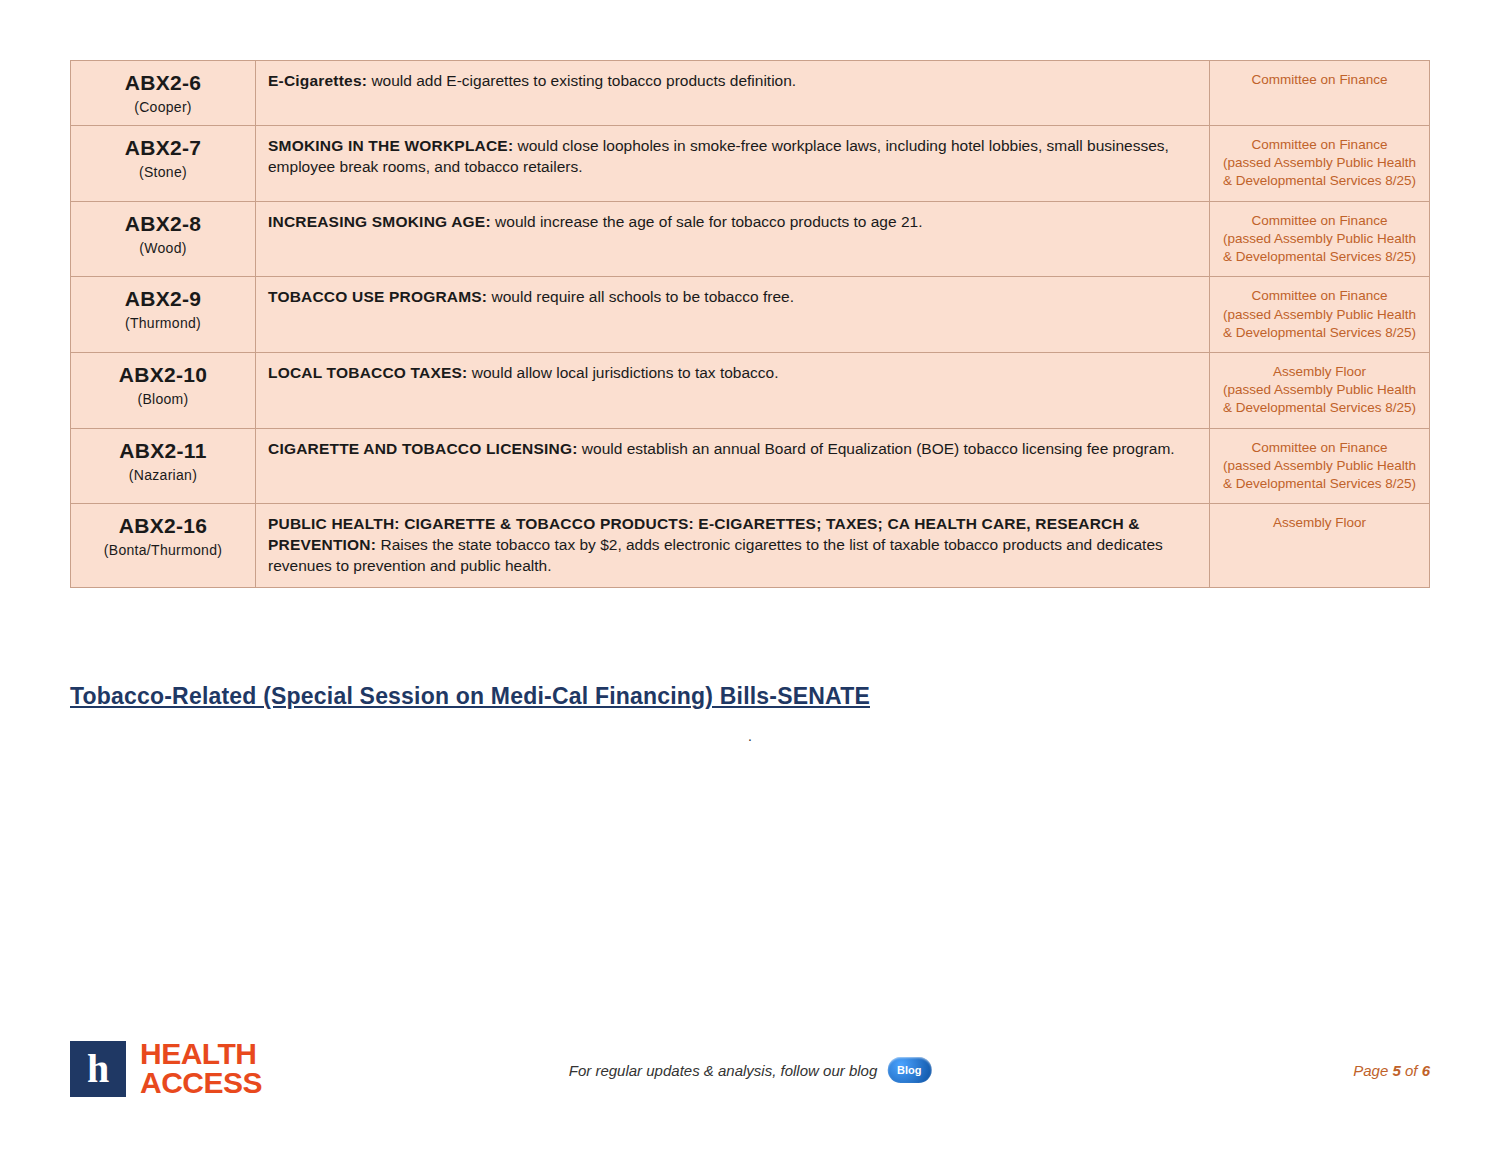| ABX2-6 (Cooper) | E-Cigarettes: would add E-cigarettes to existing tobacco products definition. | Committee on Finance |
| ABX2-7 (Stone) | SMOKING IN THE WORKPLACE: would close loopholes in smoke-free workplace laws, including hotel lobbies, small businesses, employee break rooms, and tobacco retailers. | Committee on Finance (passed Assembly Public Health & Developmental Services 8/25) |
| ABX2-8 (Wood) | INCREASING SMOKING AGE: would increase the age of sale for tobacco products to age 21. | Committee on Finance (passed Assembly Public Health & Developmental Services 8/25) |
| ABX2-9 (Thurmond) | TOBACCO USE PROGRAMS: would require all schools to be tobacco free. | Committee on Finance (passed Assembly Public Health & Developmental Services 8/25) |
| ABX2-10 (Bloom) | LOCAL TOBACCO TAXES: would allow local jurisdictions to tax tobacco. | Assembly Floor (passed Assembly Public Health & Developmental Services 8/25) |
| ABX2-11 (Nazarian) | CIGARETTE AND TOBACCO LICENSING: would establish an annual Board of Equalization (BOE) tobacco licensing fee program. | Committee on Finance (passed Assembly Public Health & Developmental Services 8/25) |
| ABX2-16 (Bonta/Thurmond) | PUBLIC HEALTH: CIGARETTE & TOBACCO PRODUCTS: E-CIGARETTES; TAXES; CA HEALTH CARE, RESEARCH & PREVENTION: Raises the state tobacco tax by $2, adds electronic cigarettes to the list of taxable tobacco products and dedicates revenues to prevention and public health. | Assembly Floor |
Tobacco-Related (Special Session on Medi-Cal Financing) Bills-SENATE
.
h
HEALTH
ACCESS
For regular updates & analysis, follow our blog Blog
Page 5 of 6